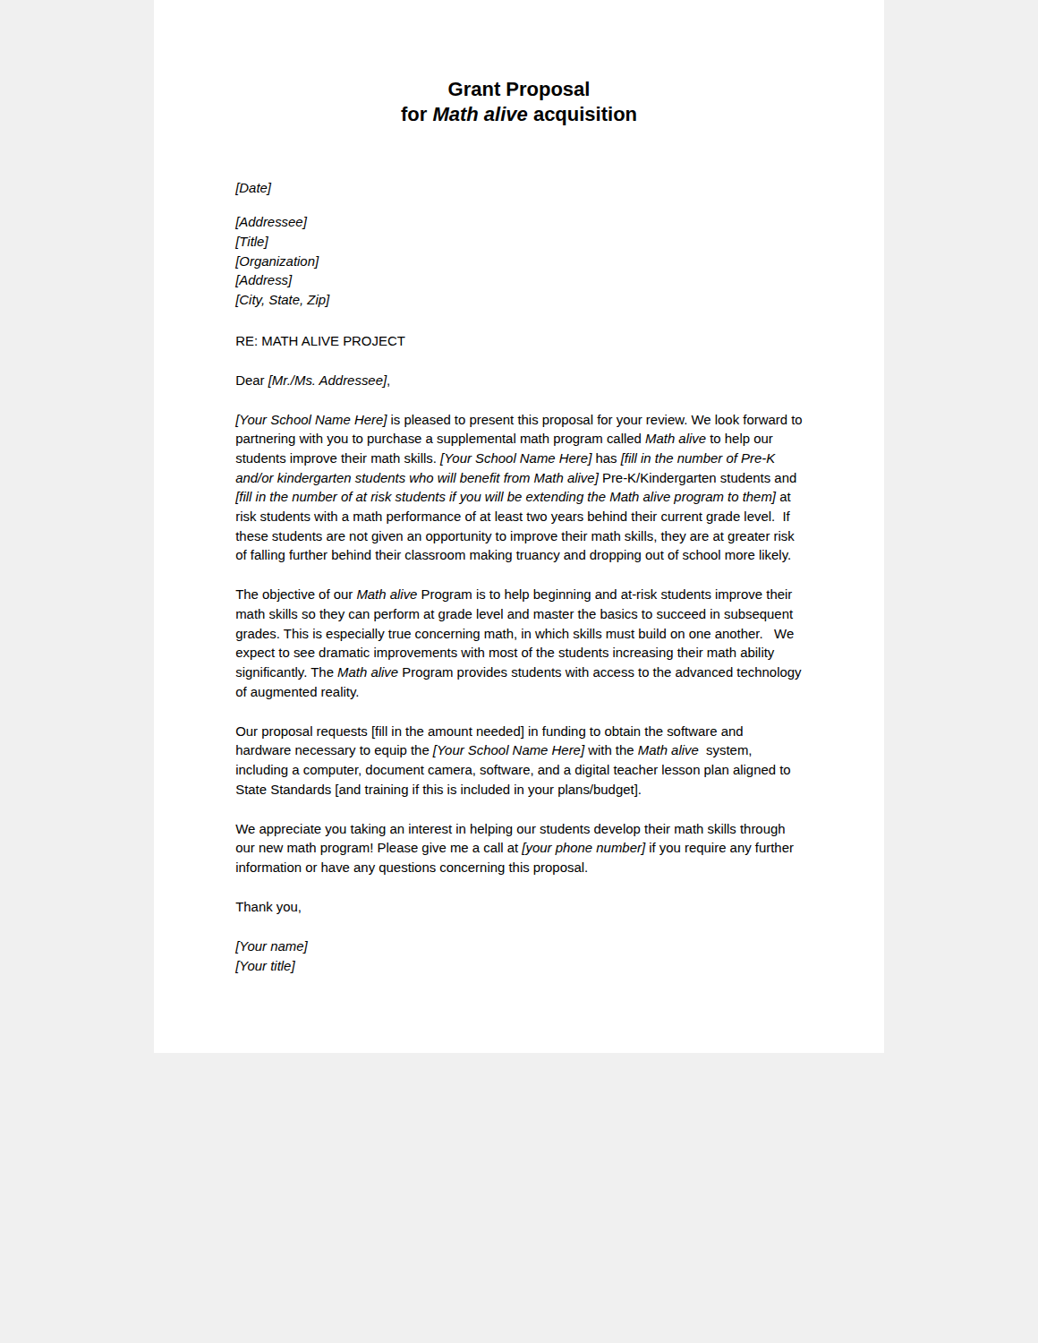Grant Proposal
for Math alive acquisition
[Date]
[Addressee]
[Title]
[Organization]
[Address]
[City, State, Zip]
RE: MATH ALIVE PROJECT
Dear [Mr./Ms. Addressee],
[Your School Name Here] is pleased to present this proposal for your review. We look forward to partnering with you to purchase a supplemental math program called Math alive to help our students improve their math skills. [Your School Name Here] has [fill in the number of Pre-K and/or kindergarten students who will benefit from Math alive] Pre-K/Kindergarten students and [fill in the number of at risk students if you will be extending the Math alive program to them] at risk students with a math performance of at least two years behind their current grade level. If these students are not given an opportunity to improve their math skills, they are at greater risk of falling further behind their classroom making truancy and dropping out of school more likely.
The objective of our Math alive Program is to help beginning and at-risk students improve their math skills so they can perform at grade level and master the basics to succeed in subsequent grades. This is especially true concerning math, in which skills must build on one another. We expect to see dramatic improvements with most of the students increasing their math ability significantly. The Math alive Program provides students with access to the advanced technology of augmented reality.
Our proposal requests [fill in the amount needed] in funding to obtain the software and hardware necessary to equip the [Your School Name Here] with the Math alive system, including a computer, document camera, software, and a digital teacher lesson plan aligned to State Standards [and training if this is included in your plans/budget].
We appreciate you taking an interest in helping our students develop their math skills through our new math program! Please give me a call at [your phone number] if you require any further information or have any questions concerning this proposal.
Thank you,
[Your name]
[Your title]